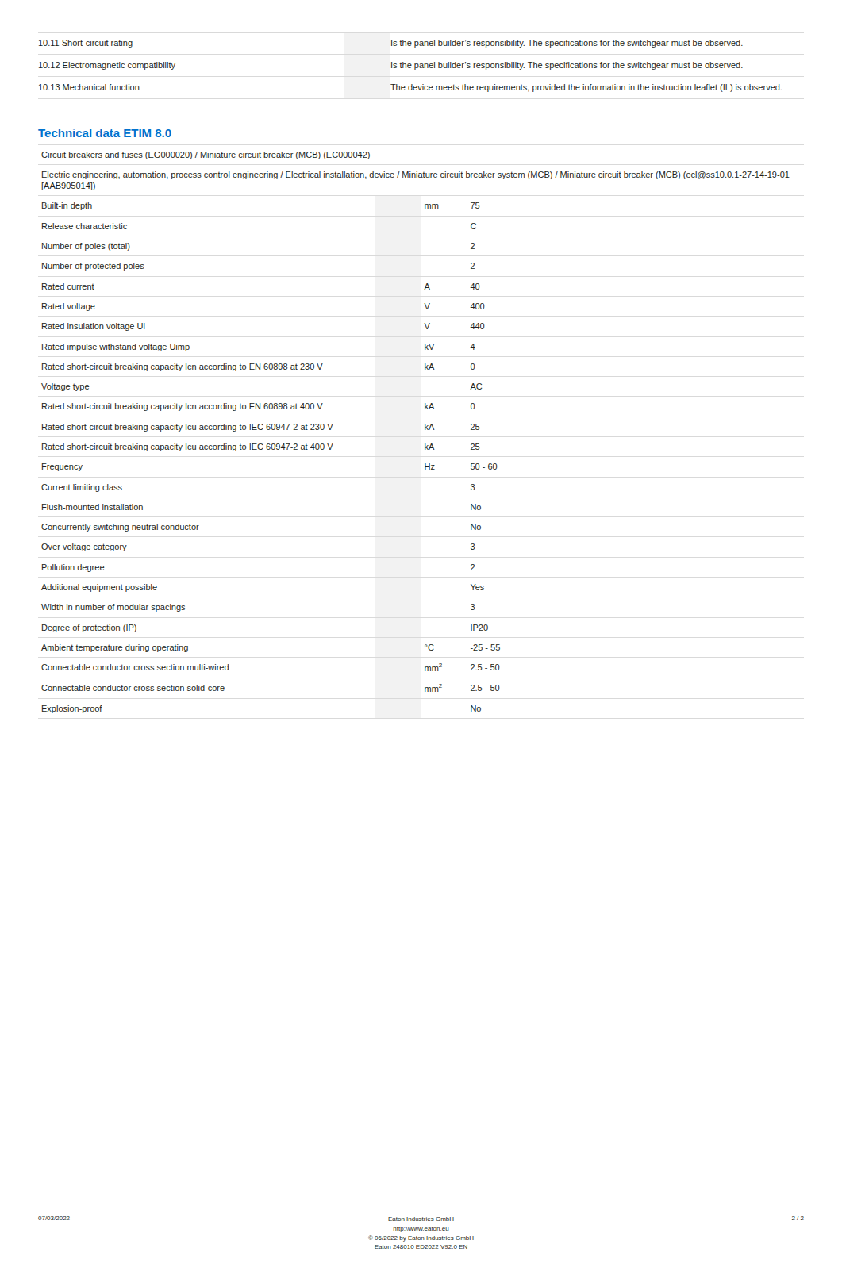| 10.11 Short-circuit rating | | Is the panel builder’s responsibility. The specifications for the switchgear must be observed. |
| 10.12 Electromagnetic compatibility | | Is the panel builder’s responsibility. The specifications for the switchgear must be observed. |
| 10.13 Mechanical function | | The device meets the requirements, provided the information in the instruction leaflet (IL) is observed. |
Technical data ETIM 8.0
| Circuit breakers and fuses (EG000020) / Miniature circuit breaker (MCB) (EC000042) |
| Electric engineering, automation, process control engineering / Electrical installation, device / Miniature circuit breaker system (MCB) / Miniature circuit breaker (MCB) (ecl@ss10.0.1-27-14-19-01 [AAB905014]) |
| Built-in depth | | mm | 75 |
| Release characteristic | | | C |
| Number of poles (total) | | | 2 |
| Number of protected poles | | | 2 |
| Rated current | | A | 40 |
| Rated voltage | | V | 400 |
| Rated insulation voltage Ui | | V | 440 |
| Rated impulse withstand voltage Uimp | | kV | 4 |
| Rated short-circuit breaking capacity Icn according to EN 60898 at 230 V | | kA | 0 |
| Voltage type | | | AC |
| Rated short-circuit breaking capacity Icn according to EN 60898 at 400 V | | kA | 0 |
| Rated short-circuit breaking capacity Icu according to IEC 60947-2 at 230 V | | kA | 25 |
| Rated short-circuit breaking capacity Icu according to IEC 60947-2 at 400 V | | kA | 25 |
| Frequency | | Hz | 50 - 60 |
| Current limiting class | | | 3 |
| Flush-mounted installation | | | No |
| Concurrently switching neutral conductor | | | No |
| Over voltage category | | | 3 |
| Pollution degree | | | 2 |
| Additional equipment possible | | | Yes |
| Width in number of modular spacings | | | 3 |
| Degree of protection (IP) | | | IP20 |
| Ambient temperature during operating | | °C | -25 - 55 |
| Connectable conductor cross section multi-wired | | mm 2 | 2.5 - 50 |
| Connectable conductor cross section solid-core | | mm 2 | 2.5 - 50 |
| Explosion-proof | | | No |
07/03/2022
Eaton Industries GmbH
http://www.eaton.eu
© 06/2022 by Eaton Industries GmbH
Eaton 248010 ED2022 V92.0 EN
2 / 2